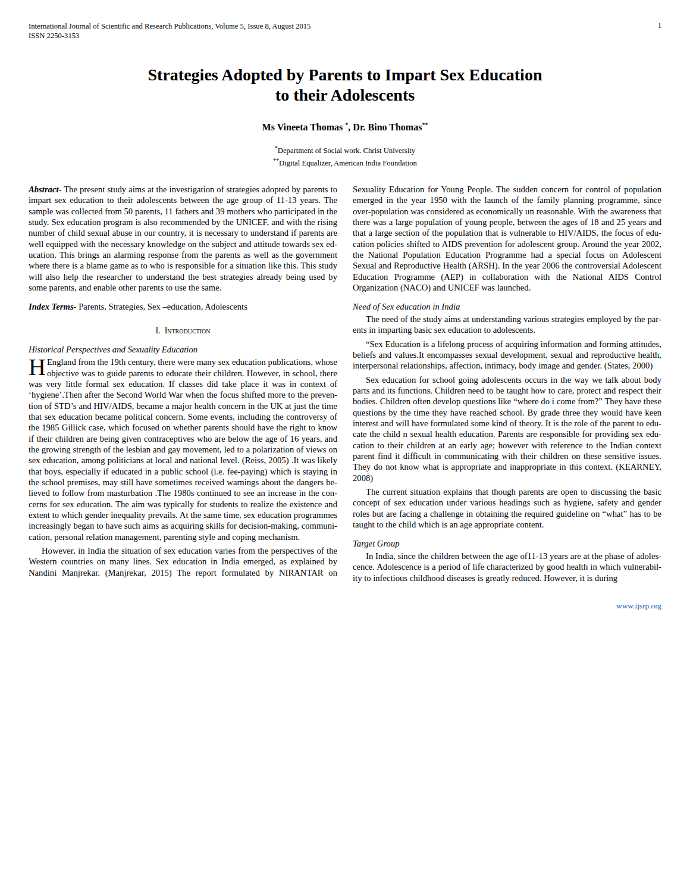International Journal of Scientific and Research Publications, Volume 5, Issue 8, August 2015
ISSN 2250-3153
1
Strategies Adopted by Parents to Impart Sex Education
to their Adolescents
Ms Vineeta Thomas *, Dr. Bino Thomas**
*Department of Social work. Christ University
**Digital Equalizer, American India Foundation
Abstract- The present study aims at the investigation of strategies adopted by parents to impart sex education to their adolescents between the age group of 11-13 years. The sample was collected from 50 parents, 11 fathers and 39 mothers who participated in the study. Sex education program is also recommended by the UNICEF, and with the rising number of child sexual abuse in our country, it is necessary to understand if parents are well equipped with the necessary knowledge on the subject and attitude towards sex education. This brings an alarming response from the parents as well as the government where there is a blame game as to who is responsible for a situation like this. This study will also help the researcher to understand the best strategies already being used by some parents, and enable other parents to use the same.
Index Terms- Parents, Strategies, Sex –education, Adolescents
I. Introduction
Historical Perspectives and Sexuality Education
HEngland from the 19th century, there were many sex education publications, whose objective was to guide parents to educate their children. However, in school, there was very little formal sex education. If classes did take place it was in context of ‘hygiene’.Then after the Second World War when the focus shifted more to the prevention of STD’s and HIV/AIDS, became a major health concern in the UK at just the time that sex education became political concern. Some events, including the controversy of the 1985 Gillick case, which focused on whether parents should have the right to know if their children are being given contraceptives who are below the age of 16 years, and the growing strength of the lesbian and gay movement, led to a polarization of views on sex education, among politicians at local and national level. (Reiss, 2005) .It was likely that boys, especially if educated in a public school (i.e. fee-paying) which is staying in the school premises, may still have sometimes received warnings about the dangers believed to follow from masturbation .The 1980s continued to see an increase in the concerns for sex education. The aim was typically for students to realize the existence and extent to which gender inequality prevails. At the same time, sex education programmes increasingly began to have such aims as acquiring skills for decision-making, communication, personal relation management, parenting style and coping mechanism.
However, in India the situation of sex education varies from the perspectives of the Western countries on many lines. Sex education in India emerged, as explained by Nandini Manjrekar. (Manjrekar, 2015) The report formulated by NIRANTAR on Sexuality Education for Young People. The sudden concern for control of population emerged in the year 1950 with the launch of the family planning programme, since over-population was considered as economically un reasonable. With the awareness that there was a large population of young people, between the ages of 18 and 25 years and that a large section of the population that is vulnerable to HIV/AIDS, the focus of education policies shifted to AIDS prevention for adolescent group. Around the year 2002, the National Population Education Programme had a special focus on Adolescent Sexual and Reproductive Health (ARSH). In the year 2006 the controversial Adolescent Education Programme (AEP) in collaboration with the National AIDS Control Organization (NACO) and UNICEF was launched.
Need of Sex education in India
The need of the study aims at understanding various strategies employed by the parents in imparting basic sex education to adolescents.
“Sex Education is a lifelong process of acquiring information and forming attitudes, beliefs and values.It encompasses sexual development, sexual and reproductive health, interpersonal relationships, affection, intimacy, body image and gender. (States, 2000)
Sex education for school going adolescents occurs in the way we talk about body parts and its functions. Children need to be taught how to care, protect and respect their bodies. Children often develop questions like “where do i come from?” They have these questions by the time they have reached school. By grade three they would have keen interest and will have formulated some kind of theory. It is the role of the parent to educate the child n sexual health education. Parents are responsible for providing sex education to their children at an early age; however with reference to the Indian context parent find it difficult in communicating with their children on these sensitive issues. They do not know what is appropriate and inappropriate in this context. (KEARNEY, 2008)
The current situation explains that though parents are open to discussing the basic concept of sex education under various headings such as hygiene, safety and gender roles but are facing a challenge in obtaining the required guideline on “what” has to be taught to the child which is an age appropriate content.
Target Group
In India, since the children between the age of11-13 years are at the phase of adolescence. Adolescence is a period of life characterized by good health in which vulnerability to infectious childhood diseases is greatly reduced. However, it is during
www.ijsrp.org